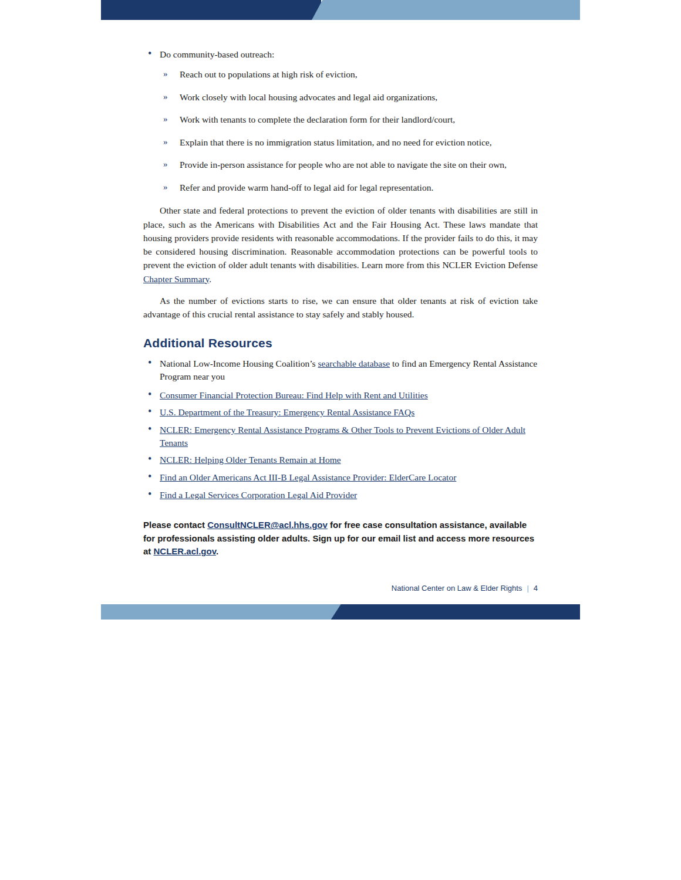Do community-based outreach:
Reach out to populations at high risk of eviction,
Work closely with local housing advocates and legal aid organizations,
Work with tenants to complete the declaration form for their landlord/court,
Explain that there is no immigration status limitation, and no need for eviction notice,
Provide in-person assistance for people who are not able to navigate the site on their own,
Refer and provide warm hand-off to legal aid for legal representation.
Other state and federal protections to prevent the eviction of older tenants with disabilities are still in place, such as the Americans with Disabilities Act and the Fair Housing Act. These laws mandate that housing providers provide residents with reasonable accommodations. If the provider fails to do this, it may be considered housing discrimination. Reasonable accommodation protections can be powerful tools to prevent the eviction of older adult tenants with disabilities. Learn more from this NCLER Eviction Defense Chapter Summary.
As the number of evictions starts to rise, we can ensure that older tenants at risk of eviction take advantage of this crucial rental assistance to stay safely and stably housed.
Additional Resources
National Low-Income Housing Coalition’s searchable database to find an Emergency Rental Assistance Program near you
Consumer Financial Protection Bureau: Find Help with Rent and Utilities
U.S. Department of the Treasury: Emergency Rental Assistance FAQs
NCLER: Emergency Rental Assistance Programs & Other Tools to Prevent Evictions of Older Adult Tenants
NCLER: Helping Older Tenants Remain at Home
Find an Older Americans Act III-B Legal Assistance Provider: ElderCare Locator
Find a Legal Services Corporation Legal Aid Provider
Please contact ConsultNCLER@acl.hhs.gov for free case consultation assistance, available for professionals assisting older adults. Sign up for our email list and access more resources at NCLER.acl.gov.
National Center on Law & Elder Rights|4